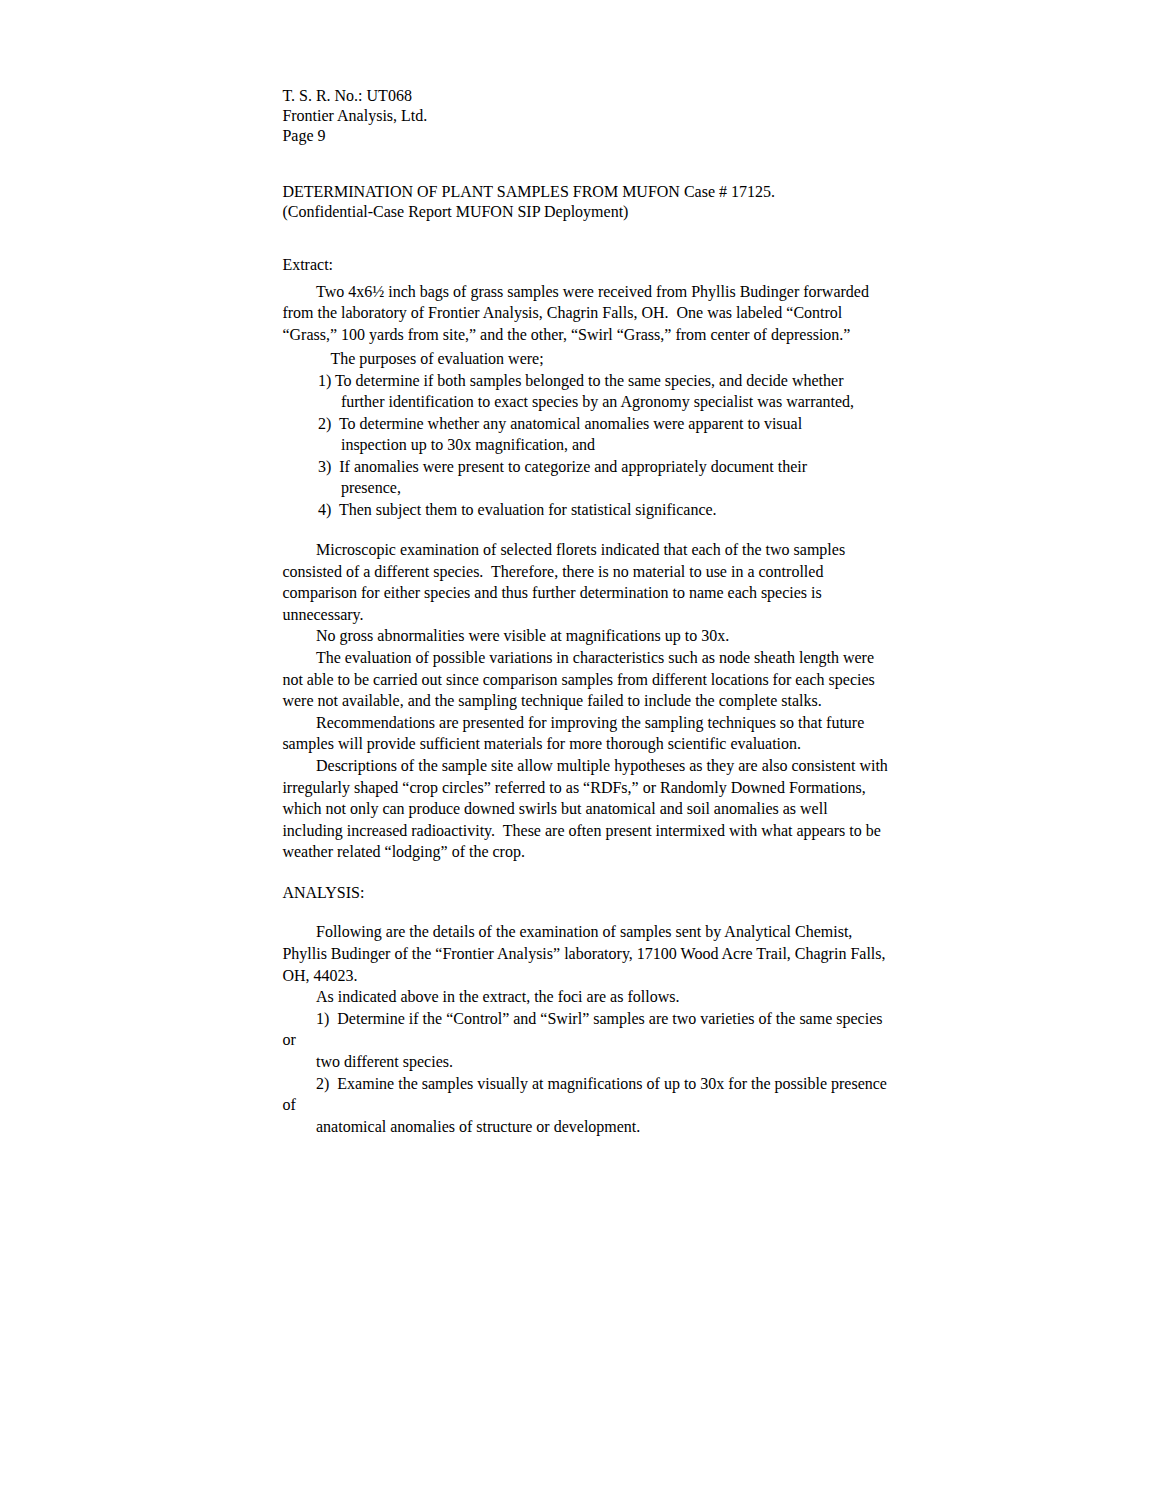T. S. R. No.: UT068
Frontier Analysis, Ltd.
Page 9
DETERMINATION OF PLANT SAMPLES FROM MUFON Case # 17125.
(Confidential-Case Report MUFON SIP Deployment)
Extract:
Two 4x6½ inch bags of grass samples were received from Phyllis Budinger forwarded from the laboratory of Frontier Analysis, Chagrin Falls, OH. One was labeled “Control “Grass,” 100 yards from site,” and the other, “Swirl “Grass,” from center of depression.”
The purposes of evaluation were;
1) To determine if both samples belonged to the same species, and decide whetherfurther identification to exact species by an Agronomy specialist was warranted,
2) To determine whether any anatomical anomalies were apparent to visualinspection up to 30x magnification, and
3) If anomalies were present to categorize and appropriately document theirpresence,
4) Then subject them to evaluation for statistical significance.
Microscopic examination of selected florets indicated that each of the two samples consisted of a different species. Therefore, there is no material to use in a controlled comparison for either species and thus further determination to name each species is unnecessary.
No gross abnormalities were visible at magnifications up to 30x.
The evaluation of possible variations in characteristics such as node sheath length were not able to be carried out since comparison samples from different locations for each species were not available, and the sampling technique failed to include the complete stalks.
Recommendations are presented for improving the sampling techniques so that future samples will provide sufficient materials for more thorough scientific evaluation.
Descriptions of the sample site allow multiple hypotheses as they are also consistent with irregularly shaped “crop circles” referred to as “RDFs,” or Randomly Downed Formations, which not only can produce downed swirls but anatomical and soil anomalies as well including increased radioactivity. These are often present intermixed with what appears to be weather related “lodging” of the crop.
ANALYSIS:
Following are the details of the examination of samples sent by Analytical Chemist, Phyllis Budinger of the “Frontier Analysis” laboratory, 17100 Wood Acre Trail, Chagrin Falls, OH, 44023.
As indicated above in the extract, the foci are as follows.
1) Determine if the “Control” and “Swirl” samples are two varieties of the same species or
two different species.
2) Examine the samples visually at magnifications of up to 30x for the possible presence of
anatomical anomalies of structure or development.